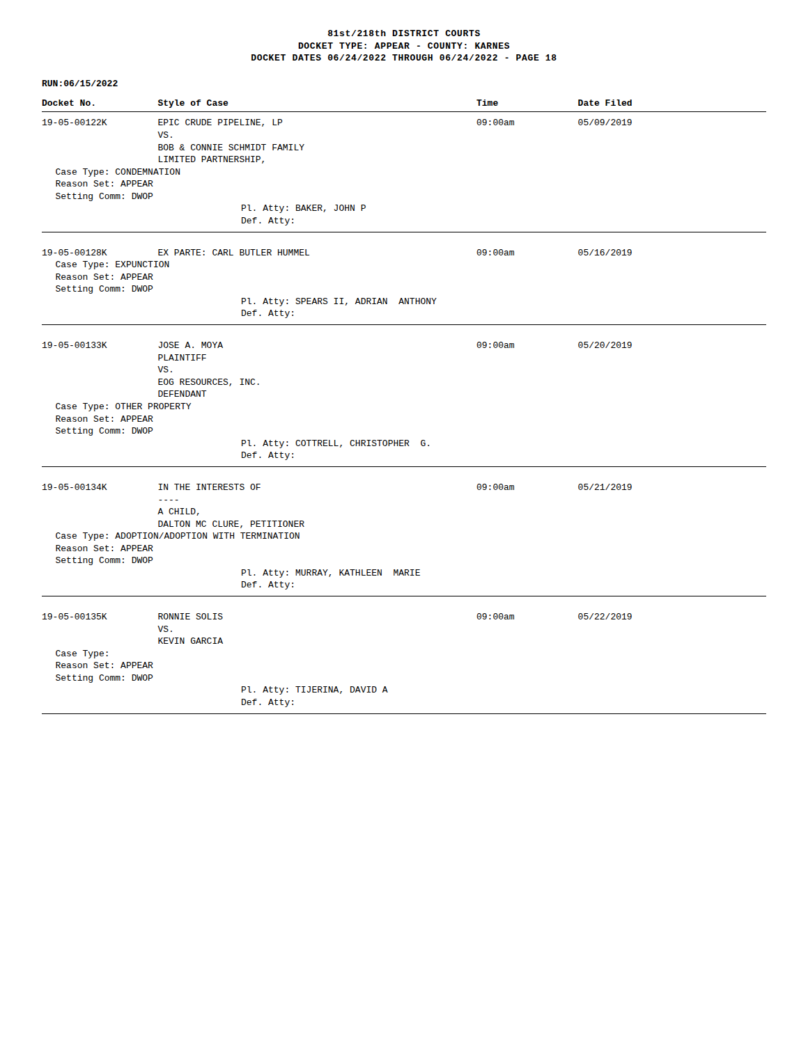81st/218th DISTRICT COURTS
DOCKET TYPE: APPEAR - COUNTY: KARNES
DOCKET DATES 06/24/2022 THROUGH 06/24/2022 - PAGE 18
RUN:06/15/2022
| Docket No. | Style of Case | Time | Date Filed |
| --- | --- | --- | --- |
| 19-05-00122K | EPIC CRUDE PIPELINE, LP | 09:00am | 05/09/2019 |
| | VS. | | |
| | BOB & CONNIE SCHMIDT FAMILY | | |
| | LIMITED PARTNERSHIP, | | |
Case Type: CONDEMNATION
Reason Set: APPEAR
Setting Comm: DWOP
Pl. Atty: BAKER, JOHN P
Def. Atty:
| 19-05-00128K | EX PARTE: CARL BUTLER HUMMEL | 09:00am | 05/16/2019 |
Case Type: EXPUNCTION
Reason Set: APPEAR
Setting Comm: DWOP
Pl. Atty: SPEARS II, ADRIAN ANTHONY
Def. Atty:
| 19-05-00133K | JOSE A. MOYA | 09:00am | 05/20/2019 |
| | PLAINTIFF | | |
| | VS. | | |
| | EOG RESOURCES, INC. | | |
| | DEFENDANT | | |
Case Type: OTHER PROPERTY
Reason Set: APPEAR
Setting Comm: DWOP
Pl. Atty: COTTRELL, CHRISTOPHER G.
Def. Atty:
| 19-05-00134K | IN THE INTERESTS OF | 09:00am | 05/21/2019 |
| | ---- | | |
| | A CHILD, | | |
| | DALTON MC CLURE, PETITIONER | | |
Case Type: ADOPTION/ADOPTION WITH TERMINATION
Reason Set: APPEAR
Setting Comm: DWOP
Pl. Atty: MURRAY, KATHLEEN MARIE
Def. Atty:
| 19-05-00135K | RONNIE SOLIS | 09:00am | 05/22/2019 |
| | VS. | | |
| | KEVIN GARCIA | | |
Case Type:
Reason Set: APPEAR
Setting Comm: DWOP
Pl. Atty: TIJERINA, DAVID A
Def. Atty: